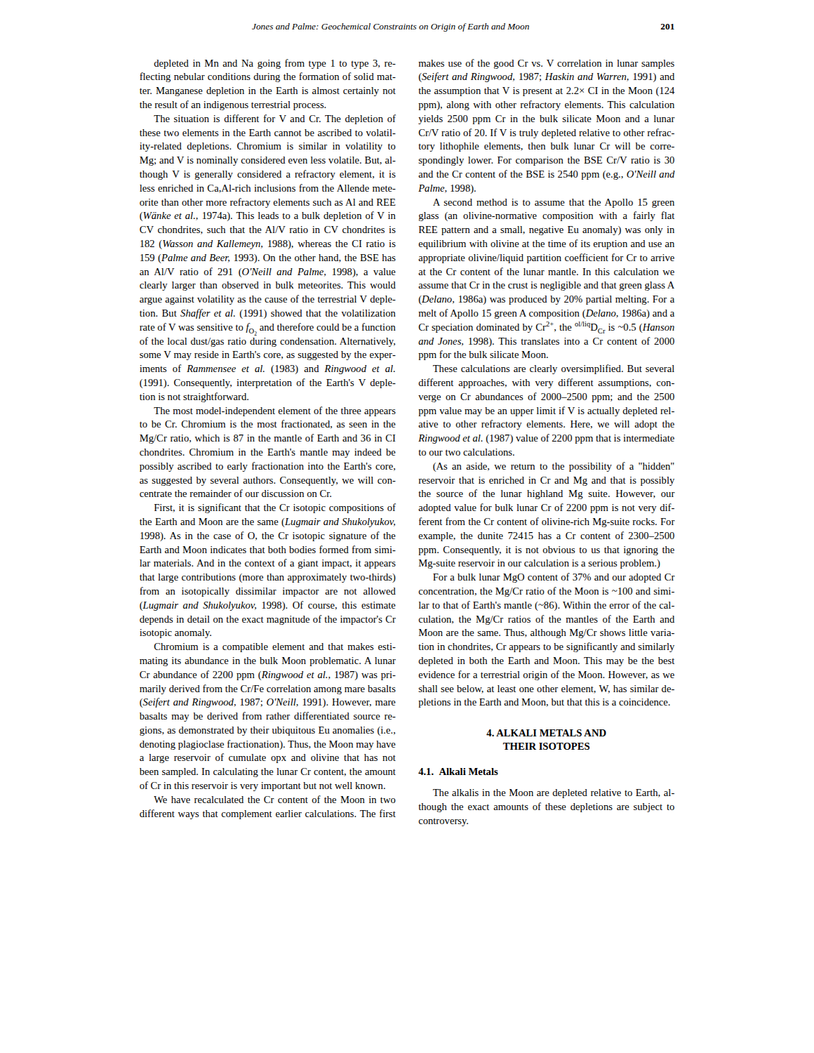Jones and Palme: Geochemical Constraints on Origin of Earth and Moon 201
depleted in Mn and Na going from type 1 to type 3, reflecting nebular conditions during the formation of solid matter. Manganese depletion in the Earth is almost certainly not the result of an indigenous terrestrial process.
The situation is different for V and Cr. The depletion of these two elements in the Earth cannot be ascribed to volatility-related depletions. Chromium is similar in volatility to Mg; and V is nominally considered even less volatile. But, although V is generally considered a refractory element, it is less enriched in Ca,Al-rich inclusions from the Allende meteorite than other more refractory elements such as Al and REE (Wänke et al., 1974a). This leads to a bulk depletion of V in CV chondrites, such that the Al/V ratio in CV chondrites is 182 (Wasson and Kallemeyn, 1988), whereas the CI ratio is 159 (Palme and Beer, 1993). On the other hand, the BSE has an Al/V ratio of 291 (O'Neill and Palme, 1998), a value clearly larger than observed in bulk meteorites. This would argue against volatility as the cause of the terrestrial V depletion. But Shaffer et al. (1991) showed that the volatilization rate of V was sensitive to fO2 and therefore could be a function of the local dust/gas ratio during condensation. Alternatively, some V may reside in Earth's core, as suggested by the experiments of Rammensee et al. (1983) and Ringwood et al. (1991). Consequently, interpretation of the Earth's V depletion is not straightforward.
The most model-independent element of the three appears to be Cr. Chromium is the most fractionated, as seen in the Mg/Cr ratio, which is 87 in the mantle of Earth and 36 in CI chondrites. Chromium in the Earth's mantle may indeed be possibly ascribed to early fractionation into the Earth's core, as suggested by several authors. Consequently, we will concentrate the remainder of our discussion on Cr.
First, it is significant that the Cr isotopic compositions of the Earth and Moon are the same (Lugmair and Shukolyukov, 1998). As in the case of O, the Cr isotopic signature of the Earth and Moon indicates that both bodies formed from similar materials. And in the context of a giant impact, it appears that large contributions (more than approximately two-thirds) from an isotopically dissimilar impactor are not allowed (Lugmair and Shukolyukov, 1998). Of course, this estimate depends in detail on the exact magnitude of the impactor's Cr isotopic anomaly.
Chromium is a compatible element and that makes estimating its abundance in the bulk Moon problematic. A lunar Cr abundance of 2200 ppm (Ringwood et al., 1987) was primarily derived from the Cr/Fe correlation among mare basalts (Seifert and Ringwood, 1987; O'Neill, 1991). However, mare basalts may be derived from rather differentiated source regions, as demonstrated by their ubiquitous Eu anomalies (i.e., denoting plagioclase fractionation). Thus, the Moon may have a large reservoir of cumulate opx and olivine that has not been sampled. In calculating the lunar Cr content, the amount of Cr in this reservoir is very important but not well known.
We have recalculated the Cr content of the Moon in two different ways that complement earlier calculations. The first makes use of the good Cr vs. V correlation in lunar samples (Seifert and Ringwood, 1987; Haskin and Warren, 1991) and the assumption that V is present at 2.2× CI in the Moon (124 ppm), along with other refractory elements. This calculation yields 2500 ppm Cr in the bulk silicate Moon and a lunar Cr/V ratio of 20. If V is truly depleted relative to other refractory lithophile elements, then bulk lunar Cr will be correspondingly lower. For comparison the BSE Cr/V ratio is 30 and the Cr content of the BSE is 2540 ppm (e.g., O'Neill and Palme, 1998).
A second method is to assume that the Apollo 15 green glass (an olivine-normative composition with a fairly flat REE pattern and a small, negative Eu anomaly) was only in equilibrium with olivine at the time of its eruption and use an appropriate olivine/liquid partition coefficient for Cr to arrive at the Cr content of the lunar mantle. In this calculation we assume that Cr in the crust is negligible and that green glass A (Delano, 1986a) was produced by 20% partial melting. For a melt of Apollo 15 green A composition (Delano, 1986a) and a Cr speciation dominated by Cr2+, the ol/liqDCr is ~0.5 (Hanson and Jones, 1998). This translates into a Cr content of 2000 ppm for the bulk silicate Moon.
These calculations are clearly oversimplified. But several different approaches, with very different assumptions, converge on Cr abundances of 2000–2500 ppm; and the 2500 ppm value may be an upper limit if V is actually depleted relative to other refractory elements. Here, we will adopt the Ringwood et al. (1987) value of 2200 ppm that is intermediate to our two calculations.
(As an aside, we return to the possibility of a "hidden" reservoir that is enriched in Cr and Mg and that is possibly the source of the lunar highland Mg suite. However, our adopted value for bulk lunar Cr of 2200 ppm is not very different from the Cr content of olivine-rich Mg-suite rocks. For example, the dunite 72415 has a Cr content of 2300–2500 ppm. Consequently, it is not obvious to us that ignoring the Mg-suite reservoir in our calculation is a serious problem.)
For a bulk lunar MgO content of 37% and our adopted Cr concentration, the Mg/Cr ratio of the Moon is ~100 and similar to that of Earth's mantle (~86). Within the error of the calculation, the Mg/Cr ratios of the mantles of the Earth and Moon are the same. Thus, although Mg/Cr shows little variation in chondrites, Cr appears to be significantly and similarly depleted in both the Earth and Moon. This may be the best evidence for a terrestrial origin of the Moon. However, as we shall see below, at least one other element, W, has similar depletions in the Earth and Moon, but that this is a coincidence.
4. Alkali Metals and
Their Isotopes
4.1. Alkali Metals
The alkalis in the Moon are depleted relative to Earth, although the exact amounts of these depletions are subject to controversy.